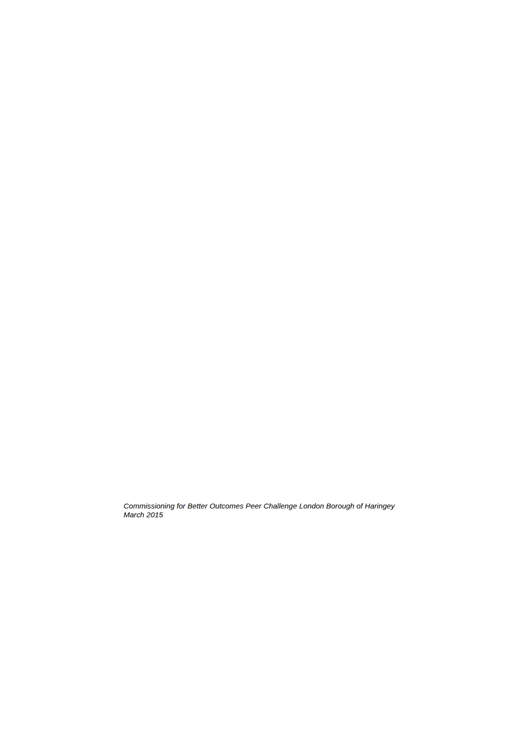Commissioning for Better Outcomes Peer Challenge London Borough of Haringey March 2015